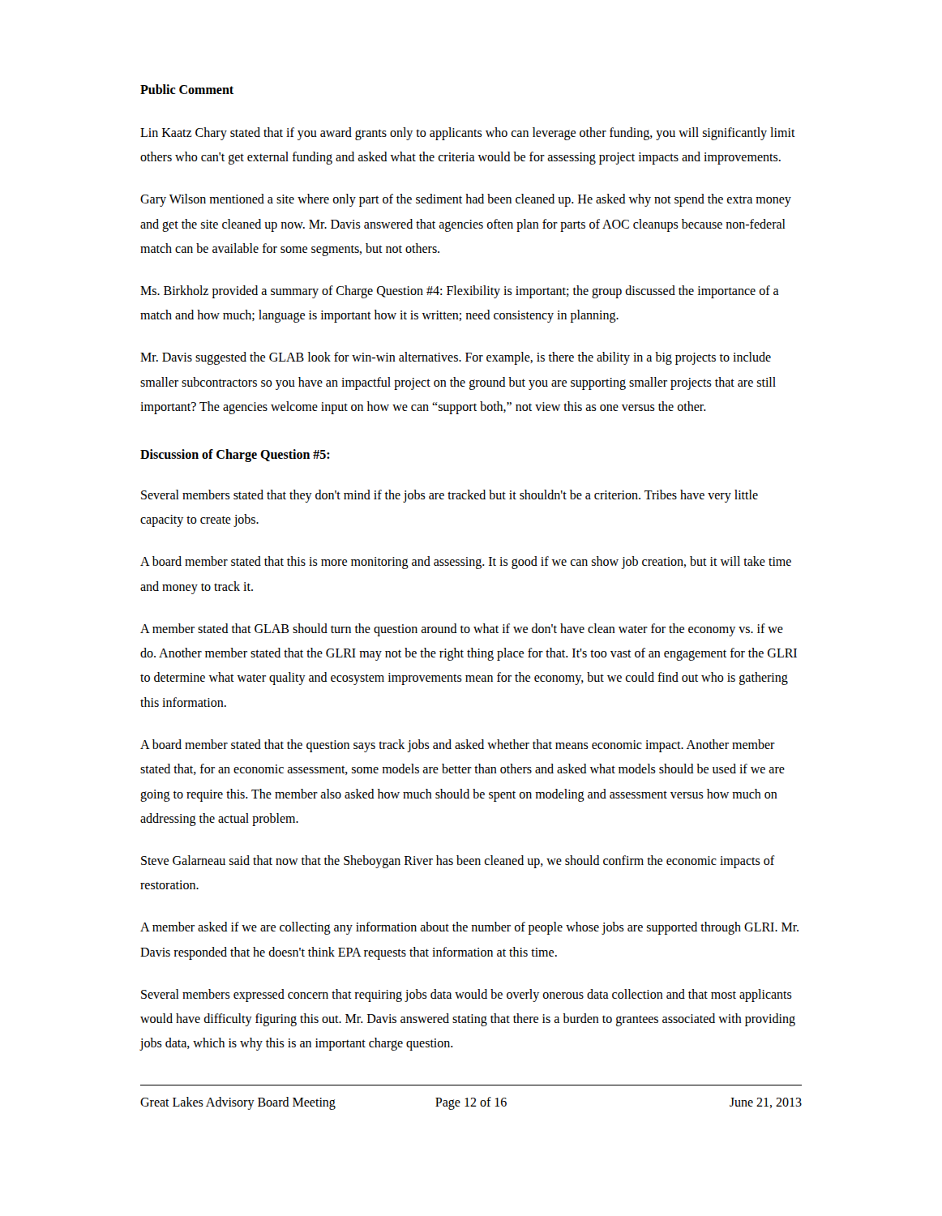Public Comment
Lin Kaatz Chary stated that if you award grants only to applicants who can leverage other funding, you will significantly limit others who can't get external funding and asked what the criteria would be for assessing project impacts and improvements.
Gary Wilson mentioned a site where only part of the sediment had been cleaned up. He asked why not spend the extra money and get the site cleaned up now. Mr. Davis answered that agencies often plan for parts of AOC cleanups because non-federal match can be available for some segments, but not others.
Ms. Birkholz provided a summary of Charge Question #4: Flexibility is important; the group discussed the importance of a match and how much; language is important how it is written; need consistency in planning.
Mr. Davis suggested the GLAB look for win-win alternatives. For example, is there the ability in a big projects to include smaller subcontractors so you have an impactful project on the ground but you are supporting smaller projects that are still important? The agencies welcome input on how we can “support both,” not view this as one versus the other.
Discussion of Charge Question #5:
Several members stated that they don't mind if the jobs are tracked but it shouldn't be a criterion. Tribes have very little capacity to create jobs.
A board member stated that this is more monitoring and assessing. It is good if we can show job creation, but it will take time and money to track it.
A member stated that GLAB should turn the question around to what if we don't have clean water for the economy vs. if we do. Another member stated that the GLRI may not be the right thing place for that. It's too vast of an engagement for the GLRI to determine what water quality and ecosystem improvements mean for the economy, but we could find out who is gathering this information.
A board member stated that the question says track jobs and asked whether that means economic impact. Another member stated that, for an economic assessment, some models are better than others and asked what models should be used if we are going to require this. The member also asked how much should be spent on modeling and assessment versus how much on addressing the actual problem.
Steve Galarneau said that now that the Sheboygan River has been cleaned up, we should confirm the economic impacts of restoration.
A member asked if we are collecting any information about the number of people whose jobs are supported through GLRI. Mr. Davis responded that he doesn't think EPA requests that information at this time.
Several members expressed concern that requiring jobs data would be overly onerous data collection and that most applicants would have difficulty figuring this out. Mr. Davis answered stating that there is a burden to grantees associated with providing jobs data, which is why this is an important charge question.
Great Lakes Advisory Board Meeting Page 12 of 16 June 21, 2013